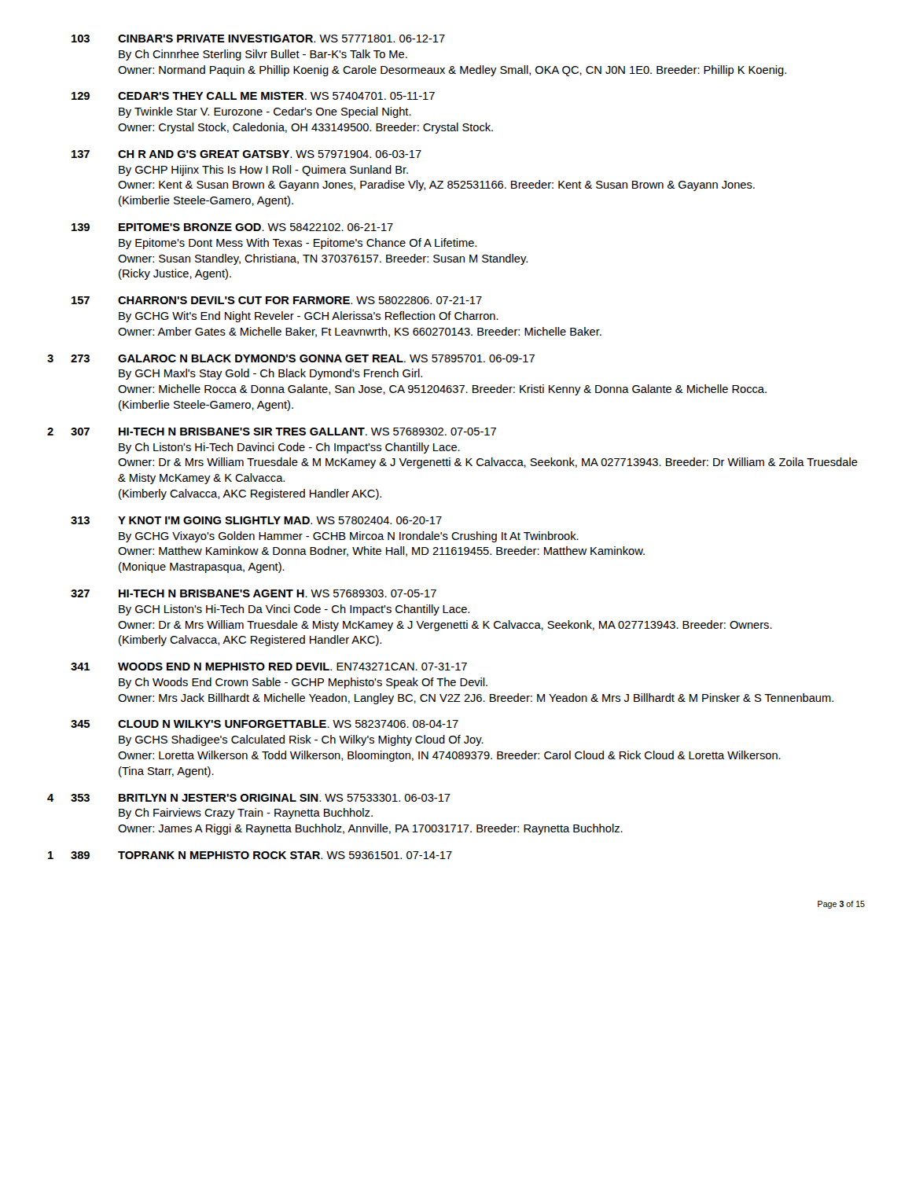| | 103 | CINBAR'S PRIVATE INVESTIGATOR . WS 57771801. 06-12-17 By Ch Cinnrhee Sterling Silvr Bullet - Bar-K's Talk To Me. Owner: Normand Paquin & Phillip Koenig & Carole Desormeaux & Medley Small, OKA QC, CN J0N 1E0. Breeder: Phillip K Koenig. |
| | 129 | CEDAR'S THEY CALL ME MISTER . WS 57404701. 05-11-17 By Twinkle Star V. Eurozone - Cedar's One Special Night. Owner: Crystal Stock, Caledonia, OH 433149500. Breeder: Crystal Stock. |
| | 137 | CH R AND G'S GREAT GATSBY . WS 57971904. 06-03-17 By GCHP Hijinx This Is How I Roll - Quimera Sunland Br. Owner: Kent & Susan Brown & Gayann Jones, Paradise Vly, AZ 852531166. Breeder: Kent & Susan Brown & Gayann Jones. (Kimberlie Steele-Gamero, Agent). |
| | 139 | EPITOME'S BRONZE GOD . WS 58422102. 06-21-17 By Epitome's Dont Mess With Texas - Epitome's Chance Of A Lifetime. Owner: Susan Standley, Christiana, TN 370376157. Breeder: Susan M Standley. (Ricky Justice, Agent). |
| | 157 | CHARRON'S DEVIL'S CUT FOR FARMORE . WS 58022806. 07-21-17 By GCHG Wit's End Night Reveler - GCH Alerissa's Reflection Of Charron. Owner: Amber Gates & Michelle Baker, Ft Leavnwrth, KS 660270143. Breeder: Michelle Baker. |
| 3 | 273 | GALAROC N BLACK DYMOND'S GONNA GET REAL . WS 57895701. 06-09-17 By GCH Maxl's Stay Gold - Ch Black Dymond's French Girl. Owner: Michelle Rocca & Donna Galante, San Jose, CA 951204637. Breeder: Kristi Kenny & Donna Galante & Michelle Rocca. (Kimberlie Steele-Gamero, Agent). |
| 2 | 307 | HI-TECH N BRISBANE'S SIR TRES GALLANT . WS 57689302. 07-05-17 By Ch Liston's Hi-Tech Davinci Code - Ch Impact'ss Chantilly Lace. Owner: Dr & Mrs William Truesdale & M McKamey & J Vergenetti & K Calvacca, Seekonk, MA 027713943. Breeder: Dr William & Zoila Truesdale & Misty McKamey & K Calvacca. (Kimberly Calvacca, AKC Registered Handler AKC). |
| | 313 | Y KNOT I'M GOING SLIGHTLY MAD . WS 57802404. 06-20-17 By GCHG Vixayo's Golden Hammer - GCHB Mircoa N Irondale's Crushing It At Twinbrook. Owner: Matthew Kaminkow & Donna Bodner, White Hall, MD 211619455. Breeder: Matthew Kaminkow. (Monique Mastrapasqua, Agent). |
| | 327 | HI-TECH N BRISBANE'S AGENT H . WS 57689303. 07-05-17 By GCH Liston's Hi-Tech Da Vinci Code - Ch Impact's Chantilly Lace. Owner: Dr & Mrs William Truesdale & Misty McKamey & J Vergenetti & K Calvacca, Seekonk, MA 027713943. Breeder: Owners. (Kimberly Calvacca, AKC Registered Handler AKC). |
| | 341 | WOODS END N MEPHISTO RED DEVIL . EN743271CAN. 07-31-17 By Ch Woods End Crown Sable - GCHP Mephisto's Speak Of The Devil. Owner: Mrs Jack Billhardt & Michelle Yeadon, Langley BC, CN V2Z 2J6. Breeder: M Yeadon & Mrs J Billhardt & M Pinsker & S Tennenbaum. |
| | 345 | CLOUD N WILKY'S UNFORGETTABLE . WS 58237406. 08-04-17 By GCHS Shadigee's Calculated Risk - Ch Wilky's Mighty Cloud Of Joy. Owner: Loretta Wilkerson & Todd Wilkerson, Bloomington, IN 474089379. Breeder: Carol Cloud & Rick Cloud & Loretta Wilkerson. (Tina Starr, Agent). |
| 4 | 353 | BRITLYN N JESTER'S ORIGINAL SIN . WS 57533301. 06-03-17 By Ch Fairviews Crazy Train - Raynetta Buchholz. Owner: James A Riggi & Raynetta Buchholz, Annville, PA 170031717. Breeder: Raynetta Buchholz. |
| 1 | 389 | TOPRANK N MEPHISTO ROCK STAR . WS 59361501. 07-14-17 |
Page 3 of 15